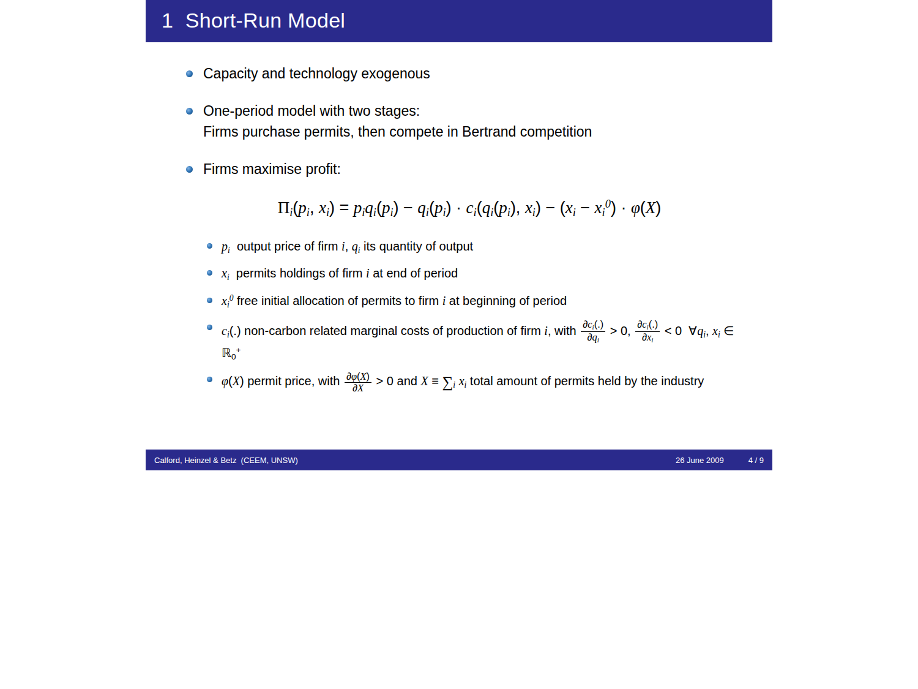1 Short-Run Model
Capacity and technology exogenous
One-period model with two stages:
Firms purchase permits, then compete in Bertrand competition
Firms maximise profit:
Πi(pi, xi) = piqi(pi) − qi(pi) · ci(qi(pi), xi) − (xi − xi0) · φ(X)
pi output price of firm i, qi its quantity of output
xi permits holdings of firm i at end of period
xi0 free initial allocation of permits to firm i at beginning of period
ci(.) non-carbon related marginal costs of production of firm i, with ∂ci(.)∂qi > 0, ∂ci(.)∂xi < 0 ∀qi, xi ∈ ℝ0+
φ(X) permit price, with ∂φ(X)∂X > 0 and X ≡ ∑i xi total amount of permits held by the industry
Calford, Heinzel & Betz (CEEM, UNSW)
26 June 20094 / 9